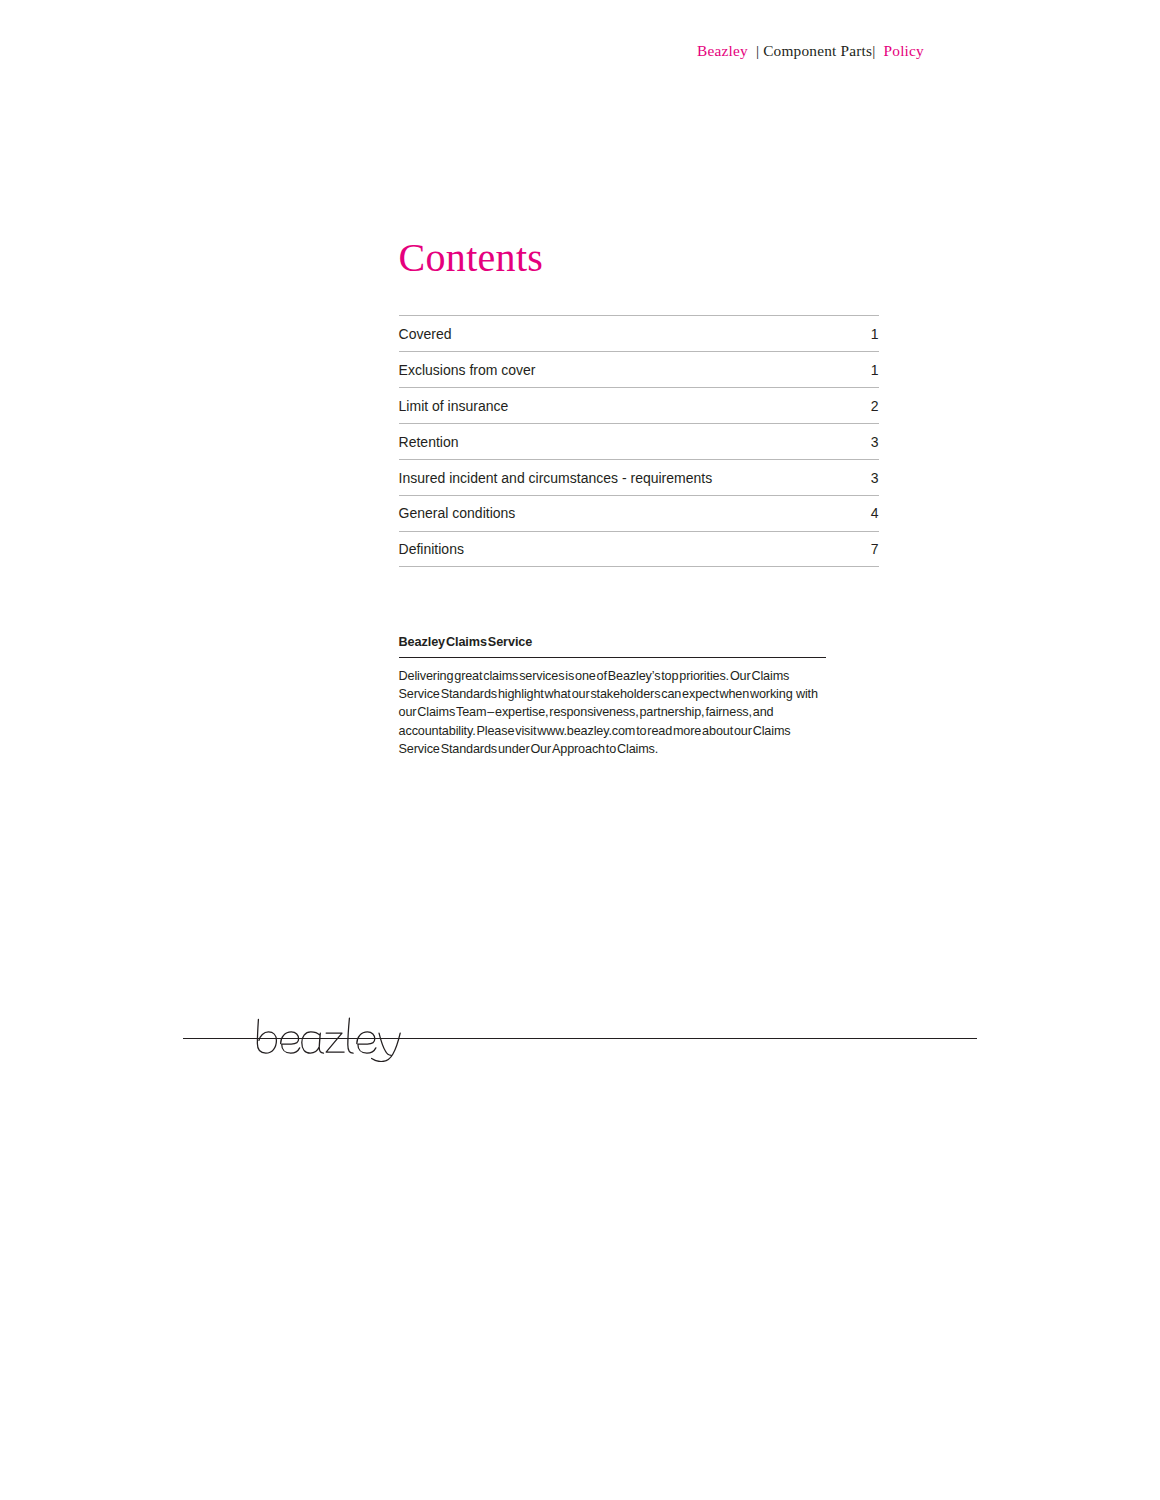Beazley | Component Parts| Policy
Contents
| Covered | 1 |
| Exclusions from cover | 1 |
| Limit of insurance | 2 |
| Retention | 3 |
| Insured incident and circumstances - requirements | 3 |
| General conditions | 4 |
| Definitions | 7 |
Beazley Claims Service
Delivering great claims services is one of Beazley’s top priorities. Our Claims Service Standards highlight what our stakeholders can expect when working with our Claims Team – expertise, responsiveness, partnership, fairness, and accountability. Please visit www.beazley.com to read more about our Claims Service Standards under Our Approach to Claims.